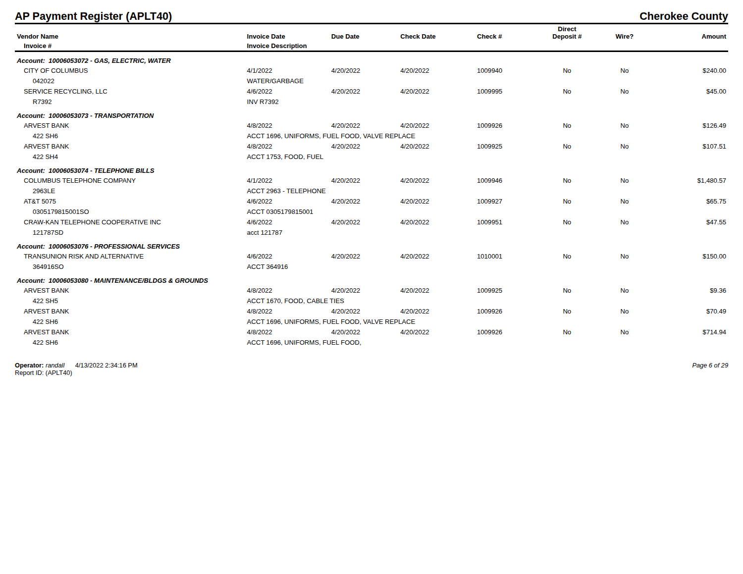AP Payment Register (APLT40)
Cherokee County
| Vendor Name | Invoice Date | Due Date | Check Date | Check # | Direct Deposit # | Wire? | Amount |
| --- | --- | --- | --- | --- | --- | --- | --- |
| Invoice # | Invoice Description | | | |
| Account: 10006053072 - GAS, ELECTRIC, WATER |
| CITY OF COLUMBUS | 4/1/2022 | 4/20/2022 | 4/20/2022 | 1009940 | No | No | $240.00 |
| 042022 | WATER/GARBAGE | | | |
| SERVICE RECYCLING, LLC | 4/6/2022 | 4/20/2022 | 4/20/2022 | 1009995 | No | No | $45.00 |
| R7392 | INV R7392 | | | |
| Account: 10006053073 - TRANSPORTATION |
| ARVEST BANK | 4/8/2022 | 4/20/2022 | 4/20/2022 | 1009926 | No | No | $126.49 |
| 422 SH6 | ACCT 1696, UNIFORMS, FUEL FOOD, VALVE REPLACE | | | |
| ARVEST BANK | 4/8/2022 | 4/20/2022 | 4/20/2022 | 1009925 | No | No | $107.51 |
| 422 SH4 | ACCT 1753, FOOD, FUEL | | | |
| Account: 10006053074 - TELEPHONE BILLS |
| COLUMBUS TELEPHONE COMPANY | 4/1/2022 | 4/20/2022 | 4/20/2022 | 1009946 | No | No | $1,480.57 |
| 2963LE | ACCT 2963 - TELEPHONE | | | |
| AT&T 5075 | 4/6/2022 | 4/20/2022 | 4/20/2022 | 1009927 | No | No | $65.75 |
| 0305179815001SO | ACCT 0305179815001 | | | |
| CRAW-KAN TELEPHONE COOPERATIVE INC | 4/6/2022 | 4/20/2022 | 4/20/2022 | 1009951 | No | No | $47.55 |
| 121787SD | acct 121787 | | | |
| Account: 10006053076 - PROFESSIONAL SERVICES |
| TRANSUNION RISK AND ALTERNATIVE | 4/6/2022 | 4/20/2022 | 4/20/2022 | 1010001 | No | No | $150.00 |
| 364916SO | ACCT 364916 | | | |
| Account: 10006053080 - MAINTENANCE/BLDGS & GROUNDS |
| ARVEST BANK | 4/8/2022 | 4/20/2022 | 4/20/2022 | 1009925 | No | No | $9.36 |
| 422 SH5 | ACCT 1670, FOOD, CABLE TIES | | | |
| ARVEST BANK | 4/8/2022 | 4/20/2022 | 4/20/2022 | 1009926 | No | No | $70.49 |
| 422 SH6 | ACCT 1696, UNIFORMS, FUEL FOOD, VALVE REPLACE | | | |
| ARVEST BANK | 4/8/2022 | 4/20/2022 | 4/20/2022 | 1009926 | No | No | $714.94 |
| 422 SH6 | ACCT 1696, UNIFORMS, FUEL FOOD, | | | |
Operator: randall 4/13/2022 2:34:16 PM
Report ID: (APLT40)
Page 6 of 29